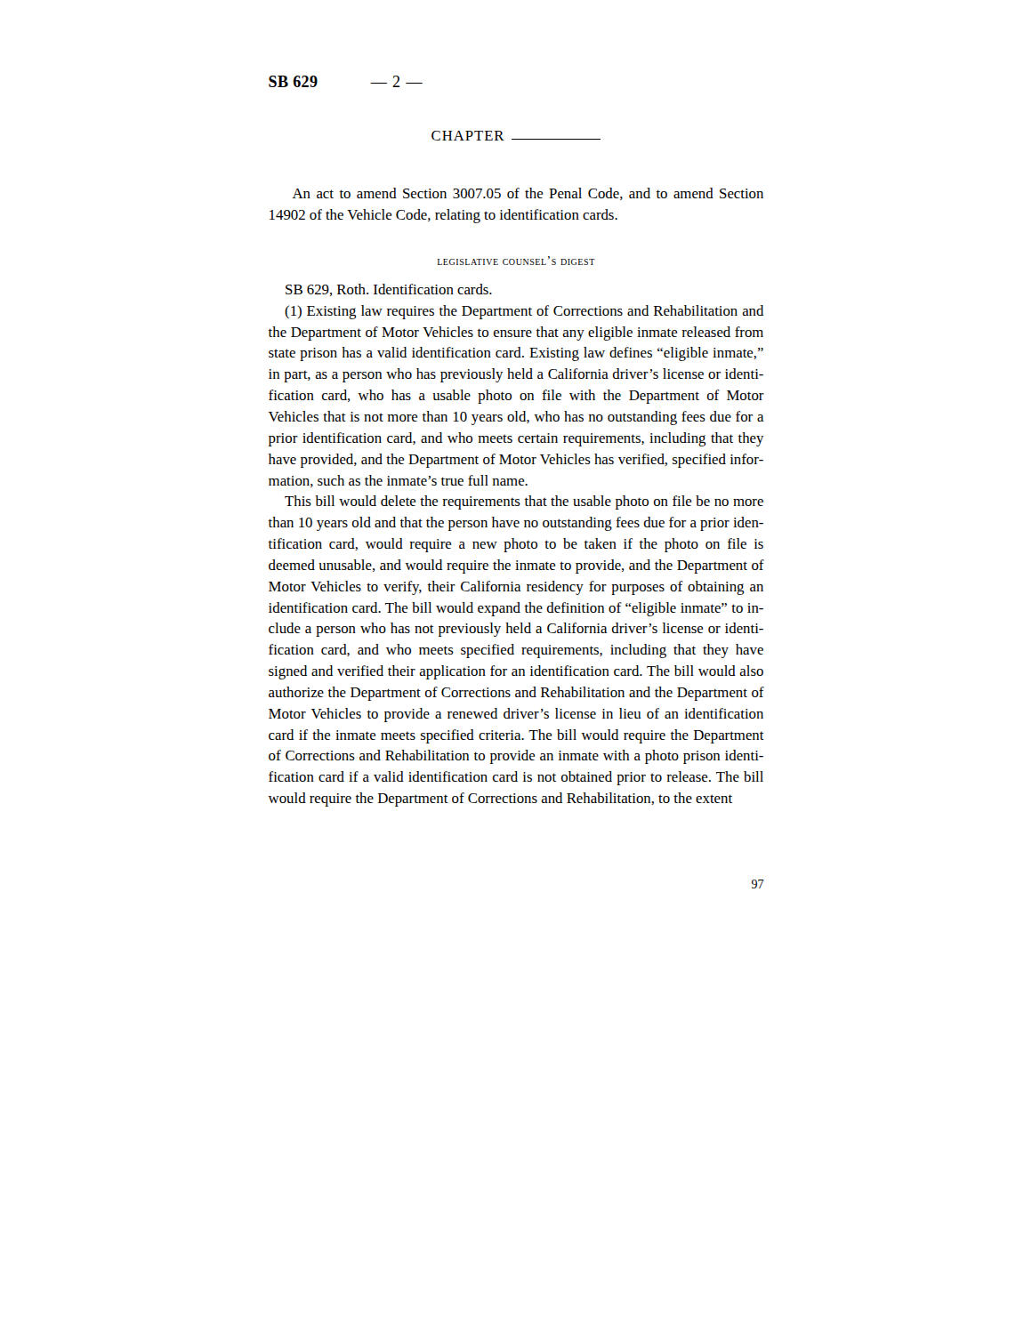SB 629 — 2 —
CHAPTER
An act to amend Section 3007.05 of the Penal Code, and to amend Section 14902 of the Vehicle Code, relating to identification cards.
legislative counsel’s digest
SB 629, Roth. Identification cards.
(1) Existing law requires the Department of Corrections and Rehabilitation and the Department of Motor Vehicles to ensure that any eligible inmate released from state prison has a valid identification card. Existing law defines “eligible inmate,” in part, as a person who has previously held a California driver’s license or identification card, who has a usable photo on file with the Department of Motor Vehicles that is not more than 10 years old, who has no outstanding fees due for a prior identification card, and who meets certain requirements, including that they have provided, and the Department of Motor Vehicles has verified, specified information, such as the inmate’s true full name.
This bill would delete the requirements that the usable photo on file be no more than 10 years old and that the person have no outstanding fees due for a prior identification card, would require a new photo to be taken if the photo on file is deemed unusable, and would require the inmate to provide, and the Department of Motor Vehicles to verify, their California residency for purposes of obtaining an identification card. The bill would expand the definition of “eligible inmate” to include a person who has not previously held a California driver’s license or identification card, and who meets specified requirements, including that they have signed and verified their application for an identification card. The bill would also authorize the Department of Corrections and Rehabilitation and the Department of Motor Vehicles to provide a renewed driver’s license in lieu of an identification card if the inmate meets specified criteria. The bill would require the Department of Corrections and Rehabilitation to provide an inmate with a photo prison identification card if a valid identification card is not obtained prior to release. The bill would require the Department of Corrections and Rehabilitation, to the extent
97